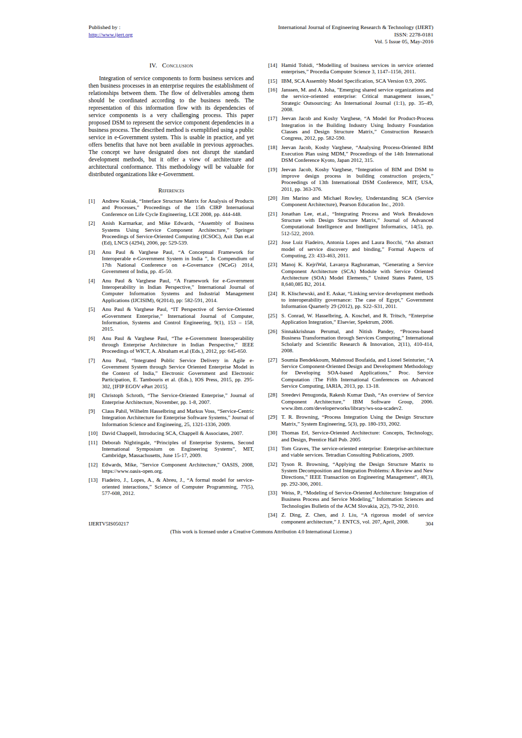Published by :
http://www.ijert.org
International Journal of Engineering Research & Technology (IJERT)
ISSN: 2278-0181
Vol. 5 Issue 05, May-2016
IV. Conclusion
Integration of service components to form business services and then business processes in an enterprise requires the establishment of relationships between them. The flow of deliverables among them should be coordinated according to the business needs. The representation of this information flow with its dependencies of service components is a very challenging process. This paper proposed DSM to represent the service component dependencies in a business process. The described method is exemplified using a public service in e-Government system. This is usable in practice, and yet offers benefits that have not been available in previous approaches. The concept we have designated does not disrupt the standard development methods, but it offer a view of architecture and architectural conformance. This methodology will be valuable for distributed organizations like e-Government.
References
Andrew Kusiak, “Interface Structure Matrix for Analysis of Products and Processes,” Proceedings of the 15th CIRP International Conference on Life Cycle Engineering, LCE 2008, pp. 444-448.
Anish Karmarkar, and Mike Edwards, “Assembly of Business Systems Using Service Component Architecture,” Springer Proceedings of Service-Oriented Computing (ICSOC), Asit Dan et.al (Ed), LNCS (4294), 2006, pp: 529-539.
Anu Paul & Varghese Paul, “A Conceptual Framework for Interoperable e-Government System in India ”, In Compendium of 17th National Conference on e-Governance (NCeG) 2014, Government of India, pp. 45-50.
Anu Paul & Varghese Paul, “A Framework for e-Government Interoperability in Indian Perspective,” International Journal of Computer Information Systems and Industrial Management Applications (IJCISIM), 6(2014), pp: 582-591, 2014.
Anu Paul & Varghese Paul, “IT Perspective of Service-Oriented eGovernment Enterprise,” International Journal of Computer, Information, Systems and Control Engineering, 9(1), 153 – 158, 2015.
Anu Paul & Varghese Paul, “The e-Government Interoperability through Enterprise Architecture in Indian Perspective,” IEEE Proceedings of WICT, A. Abraham et.al (Eds.), 2012, pp: 645-650.
Anu Paul, “Integrated Public Service Delivery in Agile e-Government System through Service Oriented Enterprise Model in the Context of India,” Electronic Government and Electronic Participation, E. Tambouris et al. (Eds.), IOS Press, 2015, pp. 295-302, [IFIP EGOV ePart 2015].
Christoph Schroth, “The Service-Oriented Enterprise,” Journal of Enterprise Architecture, November, pp. 1-8, 2007.
Claus Pahil, Wilhelm Hasselbring and Markus Voss, “Service-Centric Integration Architecture for Enterprise Software Systems,” Journal of Information Science and Engineeing, 25, 1321-1336, 2009.
David Chappell, Introducing SCA, Chappell & Associates, 2007.
Deborah Nightingale, “Principles of Enterprise Systems, Second International Symposium on Engineering Systems”, MIT, Cambridge, Massachusetts, June 15-17, 2009.
Edwards, Mike, "Service Component Architecture," OASIS, 2008, https://www.oasis-open.org.
Fiadeiro, J., Lopes, A., & Abreu, J., “A formal model for service-oriented interactions,” Science of Computer Programming, 77(5), 577-608, 2012.
Hamid Tohidi, “Modelling of business services in service oriented enterprises,” Procedia Computer Science 3, 1147–1156, 2011.
IBM, SCA Assembly Model Specification, SCA Version 0.9, 2005.
Janssen, M. and A. Joha, "Emerging shared service organizations and the service-oriented enterprise: Critical management issues," Strategic Outsourcing: An International Journal (1:1), pp. 35–49, 2008.
Jeevan Jacob and Koshy Varghese, “A Model for Product-Process Integration in the Building Industry Using Industry Foundation Classes and Design Structure Matrix,” Construction Research Congress, 2012, pp. 582-590.
Jeevan Jacob, Koshy Varghese, “Analysing Process-Oriented BIM Execution Plan using MDM,” Proceedings of the 14th International DSM Conference Kyoto, Japan 2012, 315.
Jeevan Jacob, Koshy Varghese, “Integration of BIM and DSM to improve design process in building construction projects,” Proceedings of 13th International DSM Conference, MIT, USA, 2011, pp. 363-376.
Jim Marino and Michael Rowley, Understanding SCA (Service Component Architecture), Pearson Education Inc., 2010.
Jonathan Lee, et.al., “Integrating Process and Work Breakdown Structure with Design Structure Matrix,” Journal of Advanced Computational Intelligence and Intelligent Informatics, 14(5), pp. 512-522, 2010.
Jose Luiz Fiadeiro, Antonia Lopes and Laura Bocchi, “An abstract model of service discovery and binding,” Formal Aspects of Computing, 23: 433-463, 2011.
Manoj K. KejriWal, Lavanya Raghuraman, “Generating a Service Component Architecture (SCA) Module with Service Oriented Architecture (SOA) Model Elements,” United States Patent, US 8,640,085 B2, 2014.
R. Klischewski, and E. Askar, “Linking service development methods to interoperability governance: The case of Egypt,” Government Information Quarterly 29 (2012), pp. S22–S31, 2011.
S. Conrad, W. Hasselbring, A. Koschel, and R. Tritsch, “Enterprise Application Integration,” Elsevier, Spektrum, 2006.
Sinnakkrishnan Perumal, and Nitish Pandey, “Process-based Business Transformation through Services Computing,” International Scholarly and Scientific Research & Innovation, 2(11), 410-414, 2008.
Soumia Bendekkoum, Mahmoud Boufaida, and Lionel Seinturier, “A Service Component-Oriented Design and Development Methodology for Developing SOA-based Applications,” Proc. Service Computation :The Fifth International Conferences on Advanced Service Computing, IARIA, 2013, pp. 13-18.
Sreedevi Penugonda, Rakesh Kumar Dash, “An overview of Service Component Architecture,” IBM Software Group, 2006. www.ibm.com/developerworks/library/ws-soa-scadev2.
T. R. Browning, “Process Integration Using the Design Structure Matrix,” System Engineering, 5(3), pp. 180-193, 2002.
Thomas Erl, Service-Oriented Architecture: Concepts, Technology, and Design, Prentice Hall Pub. 2005
Tom Graves, The service-oriented enterprise: Enterprise-architecture and viable services. Tetradian Consulting Publications, 2009.
Tyson R. Browning, “Applying the Design Structure Matrix to System Decomposition and Integration Problems: A Review and New Directions,” IEEE Transaction on Engineering Management”, 48(3), pp. 292-306, 2001.
Weiss, P., “Modeling of Service-Oriented Architecture: Integration of Business Process and Service Modeling,” Information Sciences and Technologies Bulletin of the ACM Slovakia, 2(2), 79-92, 2010.
Z. Ding, Z. Chen, and J. Liu, “A rigorous model of service component architecture,” J. ENTCS, vol. 207, April, 2008.
IJERTV5IS050217
304
(This work is licensed under a Creative Commons Attribution 4.0 International License.)